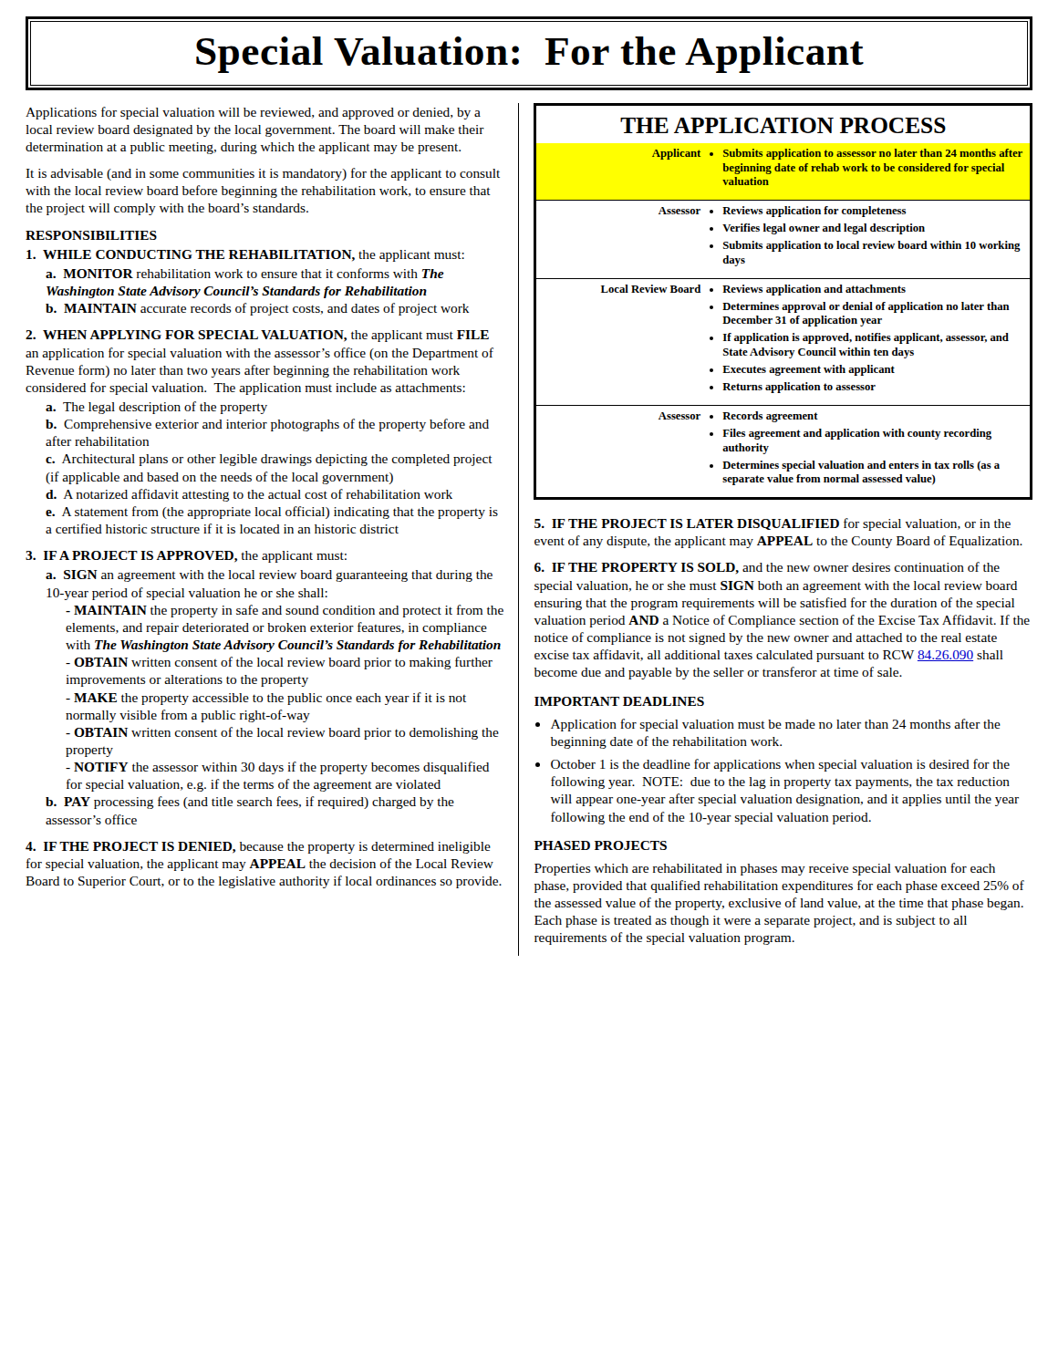Special Valuation: For the Applicant
Applications for special valuation will be reviewed, and approved or denied, by a local review board designated by the local government. The board will make their determination at a public meeting, during which the applicant may be present.
It is advisable (and in some communities it is mandatory) for the applicant to consult with the local review board before beginning the rehabilitation work, to ensure that the project will comply with the board’s standards.
RESPONSIBILITIES
1. WHILE CONDUCTING THE REHABILITATION, the applicant must:
a. MONITOR rehabilitation work to ensure that it conforms with The Washington State Advisory Council’s Standards for Rehabilitation
b. MAINTAIN accurate records of project costs, and dates of project work
2. WHEN APPLYING FOR SPECIAL VALUATION, the applicant must FILE an application for special valuation with the assessor’s office (on the Department of Revenue form) no later than two years after beginning the rehabilitation work considered for special valuation. The application must include as attachments:
a. The legal description of the property
b. Comprehensive exterior and interior photographs of the property before and after rehabilitation
c. Architectural plans or other legible drawings depicting the completed project (if applicable and based on the needs of the local government)
d. A notarized affidavit attesting to the actual cost of rehabilitation work
e. A statement from (the appropriate local official) indicating that the property is a certified historic structure if it is located in an historic district
3. IF A PROJECT IS APPROVED, the applicant must:
a. SIGN an agreement with the local review board guaranteeing that during the 10-year period of special valuation he or she shall:
- MAINTAIN the property in safe and sound condition and protect it from the elements, and repair deteriorated or broken exterior features, in compliance with The Washington State Advisory Council’s Standards for Rehabilitation
- OBTAIN written consent of the local review board prior to making further improvements or alterations to the property
- MAKE the property accessible to the public once each year if it is not normally visible from a public right-of-way
- OBTAIN written consent of the local review board prior to demolishing the property
- NOTIFY the assessor within 30 days if the property becomes disqualified for special valuation, e.g. if the terms of the agreement are violated
b. PAY processing fees (and title search fees, if required) charged by the assessor’s office
4. IF THE PROJECT IS DENIED, because the property is determined ineligible for special valuation, the applicant may APPEAL the decision of the Local Review Board to Superior Court, or to the legislative authority if local ordinances so provide.
THE APPLICATION PROCESS
| Applicant | Submits application to assessor no later than 24 months after beginning date of rehab work to be considered for special valuation |
| Assessor | Reviews application for completeness Verifies legal owner and legal description Submits application to local review board within 10 working days |
| Local Review Board | Reviews application and attachments Determines approval or denial of application no later than December 31 of application year If application is approved, notifies applicant, assessor, and State Advisory Council within ten days Executes agreement with applicant Returns application to assessor |
| Assessor | Records agreement Files agreement and application with county recording authority Determines special valuation and enters in tax rolls (as a separate value from normal assessed value) |
5. IF THE PROJECT IS LATER DISQUALIFIED for special valuation, or in the event of any dispute, the applicant may APPEAL to the County Board of Equalization.
6. IF THE PROPERTY IS SOLD, and the new owner desires continuation of the special valuation, he or she must SIGN both an agreement with the local review board ensuring that the program requirements will be satisfied for the duration of the special valuation period AND a Notice of Compliance section of the Excise Tax Affidavit. If the notice of compliance is not signed by the new owner and attached to the real estate excise tax affidavit, all additional taxes calculated pursuant to RCW 84.26.090 shall become due and payable by the seller or transferor at time of sale.
IMPORTANT DEADLINES
Application for special valuation must be made no later than 24 months after the beginning date of the rehabilitation work.
October 1 is the deadline for applications when special valuation is desired for the following year. NOTE: due to the lag in property tax payments, the tax reduction will appear one-year after special valuation designation, and it applies until the year following the end of the 10-year special valuation period.
PHASED PROJECTS
Properties which are rehabilitated in phases may receive special valuation for each phase, provided that qualified rehabilitation expenditures for each phase exceed 25% of the assessed value of the property, exclusive of land value, at the time that phase began. Each phase is treated as though it were a separate project, and is subject to all requirements of the special valuation program.